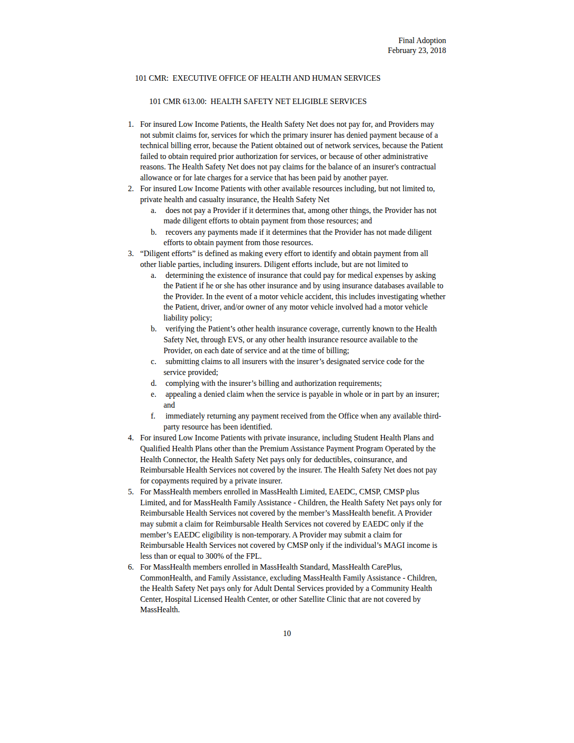Final Adoption
February 23, 2018
101 CMR: EXECUTIVE OFFICE OF HEALTH AND HUMAN SERVICES
101 CMR 613.00: HEALTH SAFETY NET ELIGIBLE SERVICES
1. For insured Low Income Patients, the Health Safety Net does not pay for, and Providers may not submit claims for, services for which the primary insurer has denied payment because of a technical billing error, because the Patient obtained out of network services, because the Patient failed to obtain required prior authorization for services, or because of other administrative reasons. The Health Safety Net does not pay claims for the balance of an insurer's contractual allowance or for late charges for a service that has been paid by another payer.
2. For insured Low Income Patients with other available resources including, but not limited to, private health and casualty insurance, the Health Safety Net
a. does not pay a Provider if it determines that, among other things, the Provider has not made diligent efforts to obtain payment from those resources; and
b. recovers any payments made if it determines that the Provider has not made diligent efforts to obtain payment from those resources.
3. “Diligent efforts” is defined as making every effort to identify and obtain payment from all other liable parties, including insurers. Diligent efforts include, but are not limited to
a. determining the existence of insurance that could pay for medical expenses by asking the Patient if he or she has other insurance and by using insurance databases available to the Provider. In the event of a motor vehicle accident, this includes investigating whether the Patient, driver, and/or owner of any motor vehicle involved had a motor vehicle liability policy;
b. verifying the Patient’s other health insurance coverage, currently known to the Health Safety Net, through EVS, or any other health insurance resource available to the Provider, on each date of service and at the time of billing;
c. submitting claims to all insurers with the insurer’s designated service code for the service provided;
d. complying with the insurer’s billing and authorization requirements;
e. appealing a denied claim when the service is payable in whole or in part by an insurer; and
f. immediately returning any payment received from the Office when any available third-party resource has been identified.
4. For insured Low Income Patients with private insurance, including Student Health Plans and Qualified Health Plans other than the Premium Assistance Payment Program Operated by the Health Connector, the Health Safety Net pays only for deductibles, coinsurance, and Reimbursable Health Services not covered by the insurer. The Health Safety Net does not pay for copayments required by a private insurer.
5. For MassHealth members enrolled in MassHealth Limited, EAEDC, CMSP, CMSP plus Limited, and for MassHealth Family Assistance - Children, the Health Safety Net pays only for Reimbursable Health Services not covered by the member’s MassHealth benefit. A Provider may submit a claim for Reimbursable Health Services not covered by EAEDC only if the member’s EAEDC eligibility is non-temporary. A Provider may submit a claim for Reimbursable Health Services not covered by CMSP only if the individual’s MAGI income is less than or equal to 300% of the FPL.
6. For MassHealth members enrolled in MassHealth Standard, MassHealth CarePlus, CommonHealth, and Family Assistance, excluding MassHealth Family Assistance - Children, the Health Safety Net pays only for Adult Dental Services provided by a Community Health Center, Hospital Licensed Health Center, or other Satellite Clinic that are not covered by MassHealth.
10